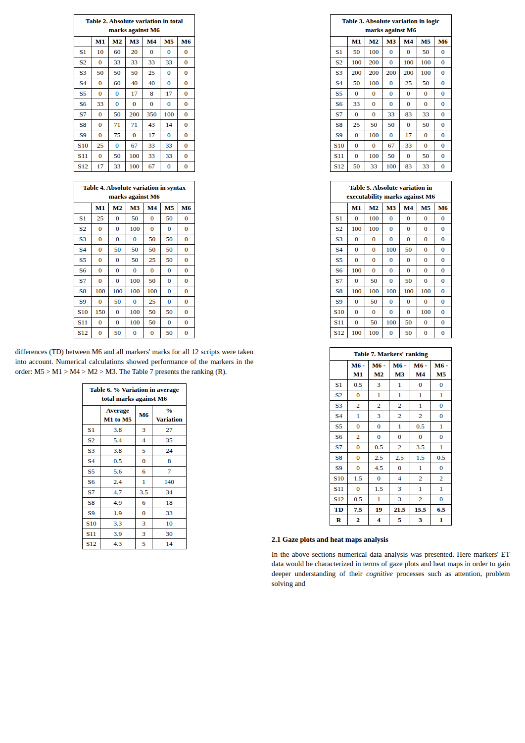Table 2. Absolute variation in total marks against M6
| | M1 | M2 | M3 | M4 | M5 | M6 |
| --- | --- | --- | --- | --- | --- | --- |
| S1 | 10 | 60 | 20 | 0 | 0 | 0 |
| S2 | 0 | 33 | 33 | 33 | 33 | 0 |
| S3 | 50 | 50 | 50 | 25 | 0 | 0 |
| S4 | 0 | 60 | 40 | 40 | 0 | 0 |
| S5 | 0 | 0 | 17 | 8 | 17 | 0 |
| S6 | 33 | 0 | 0 | 0 | 0 | 0 |
| S7 | 0 | 50 | 200 | 350 | 100 | 0 |
| S8 | 0 | 71 | 71 | 43 | 14 | 0 |
| S9 | 0 | 75 | 0 | 17 | 0 | 0 |
| S10 | 25 | 0 | 67 | 33 | 33 | 0 |
| S11 | 0 | 50 | 100 | 33 | 33 | 0 |
| S12 | 17 | 33 | 100 | 67 | 0 | 0 |
Table 4. Absolute variation in syntax marks against M6
| | M1 | M2 | M3 | M4 | M5 | M6 |
| --- | --- | --- | --- | --- | --- | --- |
| S1 | 25 | 0 | 50 | 0 | 50 | 0 |
| S2 | 0 | 0 | 100 | 0 | 0 | 0 |
| S3 | 0 | 0 | 0 | 50 | 50 | 0 |
| S4 | 0 | 50 | 50 | 50 | 50 | 0 |
| S5 | 0 | 0 | 50 | 25 | 50 | 0 |
| S6 | 0 | 0 | 0 | 0 | 0 | 0 |
| S7 | 0 | 0 | 100 | 50 | 0 | 0 |
| S8 | 100 | 100 | 100 | 100 | 0 | 0 |
| S9 | 0 | 50 | 0 | 25 | 0 | 0 |
| S10 | 150 | 0 | 100 | 50 | 50 | 0 |
| S11 | 0 | 0 | 100 | 50 | 0 | 0 |
| S12 | 0 | 50 | 0 | 0 | 50 | 0 |
differences (TD) between M6 and all markers' marks for all 12 scripts were taken into account. Numerical calculations showed performance of the markers in the order: M5 > M1 > M4 > M2 > M3. The Table 7 presents the ranking (R).
Table 6. % Variation in average total marks against M6
| | Average M1 to M5 | M6 | % Variation |
| --- | --- | --- | --- |
| S1 | 3.8 | 3 | 27 |
| S2 | 5.4 | 4 | 35 |
| S3 | 3.8 | 5 | 24 |
| S4 | 0.5 | 0 | 8 |
| S5 | 5.6 | 6 | 7 |
| S6 | 2.4 | 1 | 140 |
| S7 | 4.7 | 3.5 | 34 |
| S8 | 4.9 | 6 | 18 |
| S9 | 1.9 | 0 | 33 |
| S10 | 3.3 | 3 | 10 |
| S11 | 3.9 | 3 | 30 |
| S12 | 4.3 | 5 | 14 |
Table 3. Absolute variation in logic marks against M6
| | M1 | M2 | M3 | M4 | M5 | M6 |
| --- | --- | --- | --- | --- | --- | --- |
| S1 | 50 | 100 | 0 | 0 | 50 | 0 |
| S2 | 100 | 200 | 0 | 100 | 100 | 0 |
| S3 | 200 | 200 | 200 | 200 | 100 | 0 |
| S4 | 50 | 100 | 0 | 25 | 50 | 0 |
| S5 | 0 | 0 | 0 | 0 | 0 | 0 |
| S6 | 33 | 0 | 0 | 0 | 0 | 0 |
| S7 | 0 | 0 | 33 | 83 | 33 | 0 |
| S8 | 25 | 50 | 50 | 0 | 50 | 0 |
| S9 | 0 | 100 | 0 | 17 | 0 | 0 |
| S10 | 0 | 0 | 67 | 33 | 0 | 0 |
| S11 | 0 | 100 | 50 | 0 | 50 | 0 |
| S12 | 50 | 33 | 100 | 83 | 33 | 0 |
Table 5. Absolute variation in executability marks against M6
| | M1 | M2 | M3 | M4 | M5 | M6 |
| --- | --- | --- | --- | --- | --- | --- |
| S1 | 0 | 100 | 0 | 0 | 0 | 0 |
| S2 | 100 | 100 | 0 | 0 | 0 | 0 |
| S3 | 0 | 0 | 0 | 0 | 0 | 0 |
| S4 | 0 | 0 | 100 | 50 | 0 | 0 |
| S5 | 0 | 0 | 0 | 0 | 0 | 0 |
| S6 | 100 | 0 | 0 | 0 | 0 | 0 |
| S7 | 0 | 50 | 0 | 50 | 0 | 0 |
| S8 | 100 | 100 | 100 | 100 | 100 | 0 |
| S9 | 0 | 50 | 0 | 0 | 0 | 0 |
| S10 | 0 | 0 | 0 | 0 | 100 | 0 |
| S11 | 0 | 50 | 100 | 50 | 0 | 0 |
| S12 | 100 | 100 | 0 | 50 | 0 | 0 |
Table 7. Markers' ranking
| | M6 - M1 | M6 - M2 | M6 - M3 | M6 - M4 | M6 - M5 |
| --- | --- | --- | --- | --- | --- |
| S1 | 0.5 | 3 | 1 | 0 | 0 |
| S2 | 0 | 1 | 1 | 1 | 1 |
| S3 | 2 | 2 | 2 | 1 | 0 |
| S4 | 1 | 3 | 2 | 2 | 0 |
| S5 | 0 | 0 | 1 | 0.5 | 1 |
| S6 | 2 | 0 | 0 | 0 | 0 |
| S7 | 0 | 0.5 | 2 | 3.5 | 1 |
| S8 | 0 | 2.5 | 2.5 | 1.5 | 0.5 |
| S9 | 0 | 4.5 | 0 | 1 | 0 |
| S10 | 1.5 | 0 | 4 | 2 | 2 |
| S11 | 0 | 1.5 | 3 | 1 | 1 |
| S12 | 0.5 | 1 | 3 | 2 | 0 |
| TD | 7.5 | 19 | 21.5 | 15.5 | 6.5 |
| R | 2 | 4 | 5 | 3 | 1 |
2.1 Gaze plots and heat maps analysis
In the above sections numerical data analysis was presented. Here markers' ET data would be characterized in terms of gaze plots and heat maps in order to gain deeper understanding of their cognitive processes such as attention, problem solving and